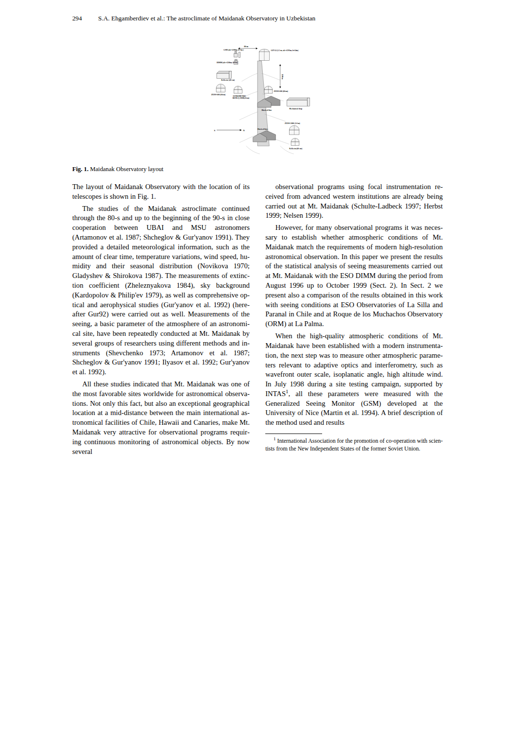294 S.A. Ehgamberdiev et al.: The astroclimate of Maidanak Observatory in Uzbekistan
80 m 100 m AZT-22 (1.5-m, alt.=2593m, h=24m) GSM (alt.=2380m, h=3m ) DIMM (alt.=2580m, h=6m) Reflector (40-cm) ZEISS-600 (60cm) ASTROMETRIC REFRACTOR(23cm) ZEISS-600 (60cm) Block of flats Mechanical shop ZEISS-1000 (1.0-m) Reflector(40-cm) Block of flats S N
Fig. 1. Maidanak Observatory layout
The layout of Maidanak Observatory with the location of its telescopes is shown in Fig. 1.
The studies of the Maidanak astroclimate continued through the 80-s and up to the beginning of the 90-s in close cooperation between UBAI and MSU astronomers (Artamonov et al. 1987; Shcheglov & Gur'yanov 1991). They provided a detailed meteorological information, such as the amount of clear time, temperature variations, wind speed, humidity and their seasonal distribution (Novikova 1970; Gladyshev & Shirokova 1987). The measurements of extinction coefficient (Zheleznyakova 1984), sky background (Kardopolov & Philip'ev 1979), as well as comprehensive optical and aerophysical studies (Gur'yanov et al. 1992) (hereafter Gur92) were carried out as well. Measurements of the seeing, a basic parameter of the atmosphere of an astronomical site, have been repeatedly conducted at Mt. Maidanak by several groups of researchers using different methods and instruments (Shevchenko 1973; Artamonov et al. 1987; Shcheglov & Gur'yanov 1991; Ilyasov et al. 1992; Gur'yanov et al. 1992).
All these studies indicated that Mt. Maidanak was one of the most favorable sites worldwide for astronomical observations. Not only this fact, but also an exceptional geographical location at a mid-distance between the main international astronomical facilities of Chile, Hawaii and Canaries, make Mt. Maidanak very attractive for observational programs requiring continuous monitoring of astronomical objects. By now several
observational programs using focal instrumentation received from advanced western institutions are already being carried out at Mt. Maidanak (Schulte-Ladbeck 1997; Herbst 1999; Nelsen 1999).
However, for many observational programs it was necessary to establish whether atmospheric conditions of Mt. Maidanak match the requirements of modern high-resolution astronomical observation. In this paper we present the results of the statistical analysis of seeing measurements carried out at Mt. Maidanak with the ESO DIMM during the period from August 1996 up to October 1999 (Sect. 2). In Sect. 2 we present also a comparison of the results obtained in this work with seeing conditions at ESO Observatories of La Silla and Paranal in Chile and at Roque de los Muchachos Observatory (ORM) at La Palma.
When the high-quality atmospheric conditions of Mt. Maidanak have been established with a modern instrumentation, the next step was to measure other atmospheric parameters relevant to adaptive optics and interferometry, such as wavefront outer scale, isoplanatic angle, high altitude wind. In July 1998 during a site testing campaign, supported by INTAS1, all these parameters were measured with the Generalized Seeing Monitor (GSM) developed at the University of Nice (Martin et al. 1994). A brief description of the method used and results
1 International Association for the promotion of co-operation with scientists from the New Independent States of the former Soviet Union.